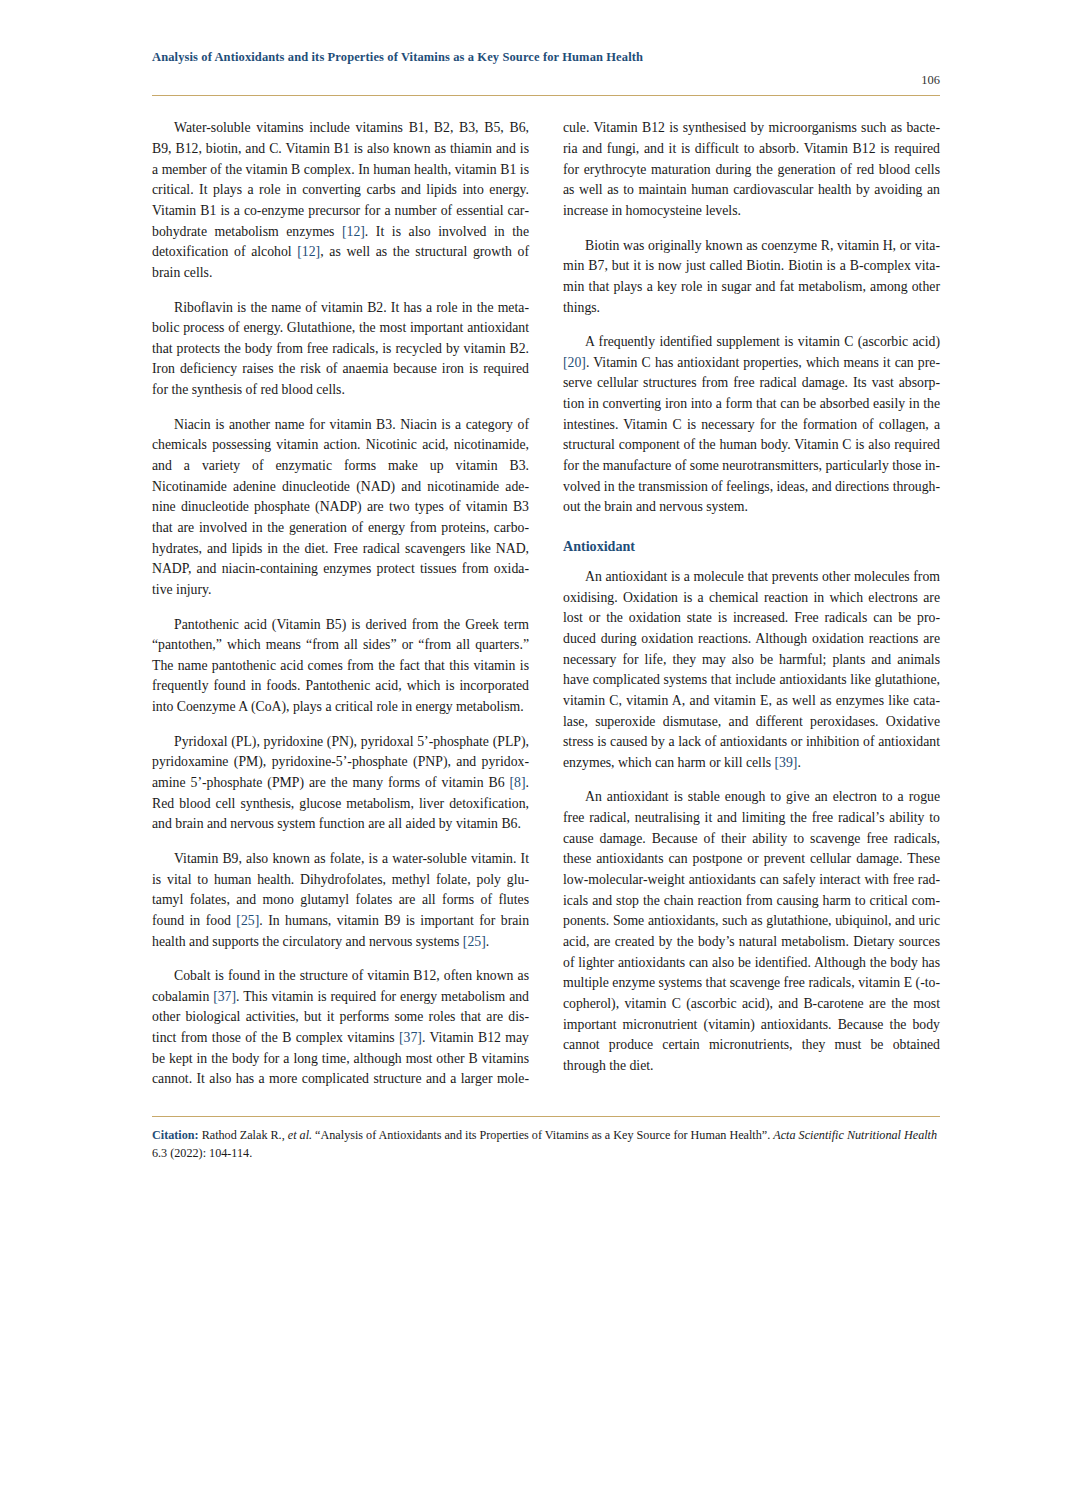Analysis of Antioxidants and its Properties of Vitamins as a Key Source for Human Health
106
Water-soluble vitamins include vitamins B1, B2, B3, B5, B6, B9, B12, biotin, and C. Vitamin B1 is also known as thiamin and is a member of the vitamin B complex. In human health, vitamin B1 is critical. It plays a role in converting carbs and lipids into energy. Vitamin B1 is a co-enzyme precursor for a number of essential carbohydrate metabolism enzymes [12]. It is also involved in the detoxification of alcohol [12], as well as the structural growth of brain cells.
Riboflavin is the name of vitamin B2. It has a role in the metabolic process of energy. Glutathione, the most important antioxidant that protects the body from free radicals, is recycled by vitamin B2. Iron deficiency raises the risk of anaemia because iron is required for the synthesis of red blood cells.
Niacin is another name for vitamin B3. Niacin is a category of chemicals possessing vitamin action. Nicotinic acid, nicotinamide, and a variety of enzymatic forms make up vitamin B3. Nicotinamide adenine dinucleotide (NAD) and nicotinamide adenine dinucleotide phosphate (NADP) are two types of vitamin B3 that are involved in the generation of energy from proteins, carbohydrates, and lipids in the diet. Free radical scavengers like NAD, NADP, and niacin-containing enzymes protect tissues from oxidative injury.
Pantothenic acid (Vitamin B5) is derived from the Greek term “pantothen,” which means “from all sides” or “from all quarters.” The name pantothenic acid comes from the fact that this vitamin is frequently found in foods. Pantothenic acid, which is incorporated into Coenzyme A (CoA), plays a critical role in energy metabolism.
Pyridoxal (PL), pyridoxine (PN), pyridoxal 5’-phosphate (PLP), pyridoxamine (PM), pyridoxine-5’-phosphate (PNP), and pyridoxamine 5’-phosphate (PMP) are the many forms of vitamin B6 [8]. Red blood cell synthesis, glucose metabolism, liver detoxification, and brain and nervous system function are all aided by vitamin B6.
Vitamin B9, also known as folate, is a water-soluble vitamin. It is vital to human health. Dihydrofolates, methyl folate, poly glutamyl folates, and mono glutamyl folates are all forms of flutes found in food [25]. In humans, vitamin B9 is important for brain health and supports the circulatory and nervous systems [25].
Cobalt is found in the structure of vitamin B12, often known as cobalamin [37]. This vitamin is required for energy metabolism and other biological activities, but it performs some roles that are distinct from those of the B complex vitamins [37]. Vitamin B12 may be kept in the body for a long time, although most other B vitamins cannot. It also has a more complicated structure and a larger molecule. Vitamin B12 is synthesised by microorganisms such as bacteria and fungi, and it is difficult to absorb. Vitamin B12 is required for erythrocyte maturation during the generation of red blood cells as well as to maintain human cardiovascular health by avoiding an increase in homocysteine levels.
Biotin was originally known as coenzyme R, vitamin H, or vitamin B7, but it is now just called Biotin. Biotin is a B-complex vitamin that plays a key role in sugar and fat metabolism, among other things.
A frequently identified supplement is vitamin C (ascorbic acid) [20]. Vitamin C has antioxidant properties, which means it can preserve cellular structures from free radical damage. Its vast absorption in converting iron into a form that can be absorbed easily in the intestines. Vitamin C is necessary for the formation of collagen, a structural component of the human body. Vitamin C is also required for the manufacture of some neurotransmitters, particularly those involved in the transmission of feelings, ideas, and directions throughout the brain and nervous system.
Antioxidant
An antioxidant is a molecule that prevents other molecules from oxidising. Oxidation is a chemical reaction in which electrons are lost or the oxidation state is increased. Free radicals can be produced during oxidation reactions. Although oxidation reactions are necessary for life, they may also be harmful; plants and animals have complicated systems that include antioxidants like glutathione, vitamin C, vitamin A, and vitamin E, as well as enzymes like catalase, superoxide dismutase, and different peroxidases. Oxidative stress is caused by a lack of antioxidants or inhibition of antioxidant enzymes, which can harm or kill cells [39].
An antioxidant is stable enough to give an electron to a rogue free radical, neutralising it and limiting the free radical’s ability to cause damage. Because of their ability to scavenge free radicals, these antioxidants can postpone or prevent cellular damage. These low-molecular-weight antioxidants can safely interact with free radicals and stop the chain reaction from causing harm to critical components. Some antioxidants, such as glutathione, ubiquinol, and uric acid, are created by the body’s natural metabolism. Dietary sources of lighter antioxidants can also be identified. Although the body has multiple enzyme systems that scavenge free radicals, vitamin E (-tocopherol), vitamin C (ascorbic acid), and B-carotene are the most important micronutrient (vitamin) antioxidants. Because the body cannot produce certain micronutrients, they must be obtained through the diet.
Citation: Rathod Zalak R., et al. “Analysis of Antioxidants and its Properties of Vitamins as a Key Source for Human Health”. Acta Scientific Nutritional Health 6.3 (2022): 104-114.